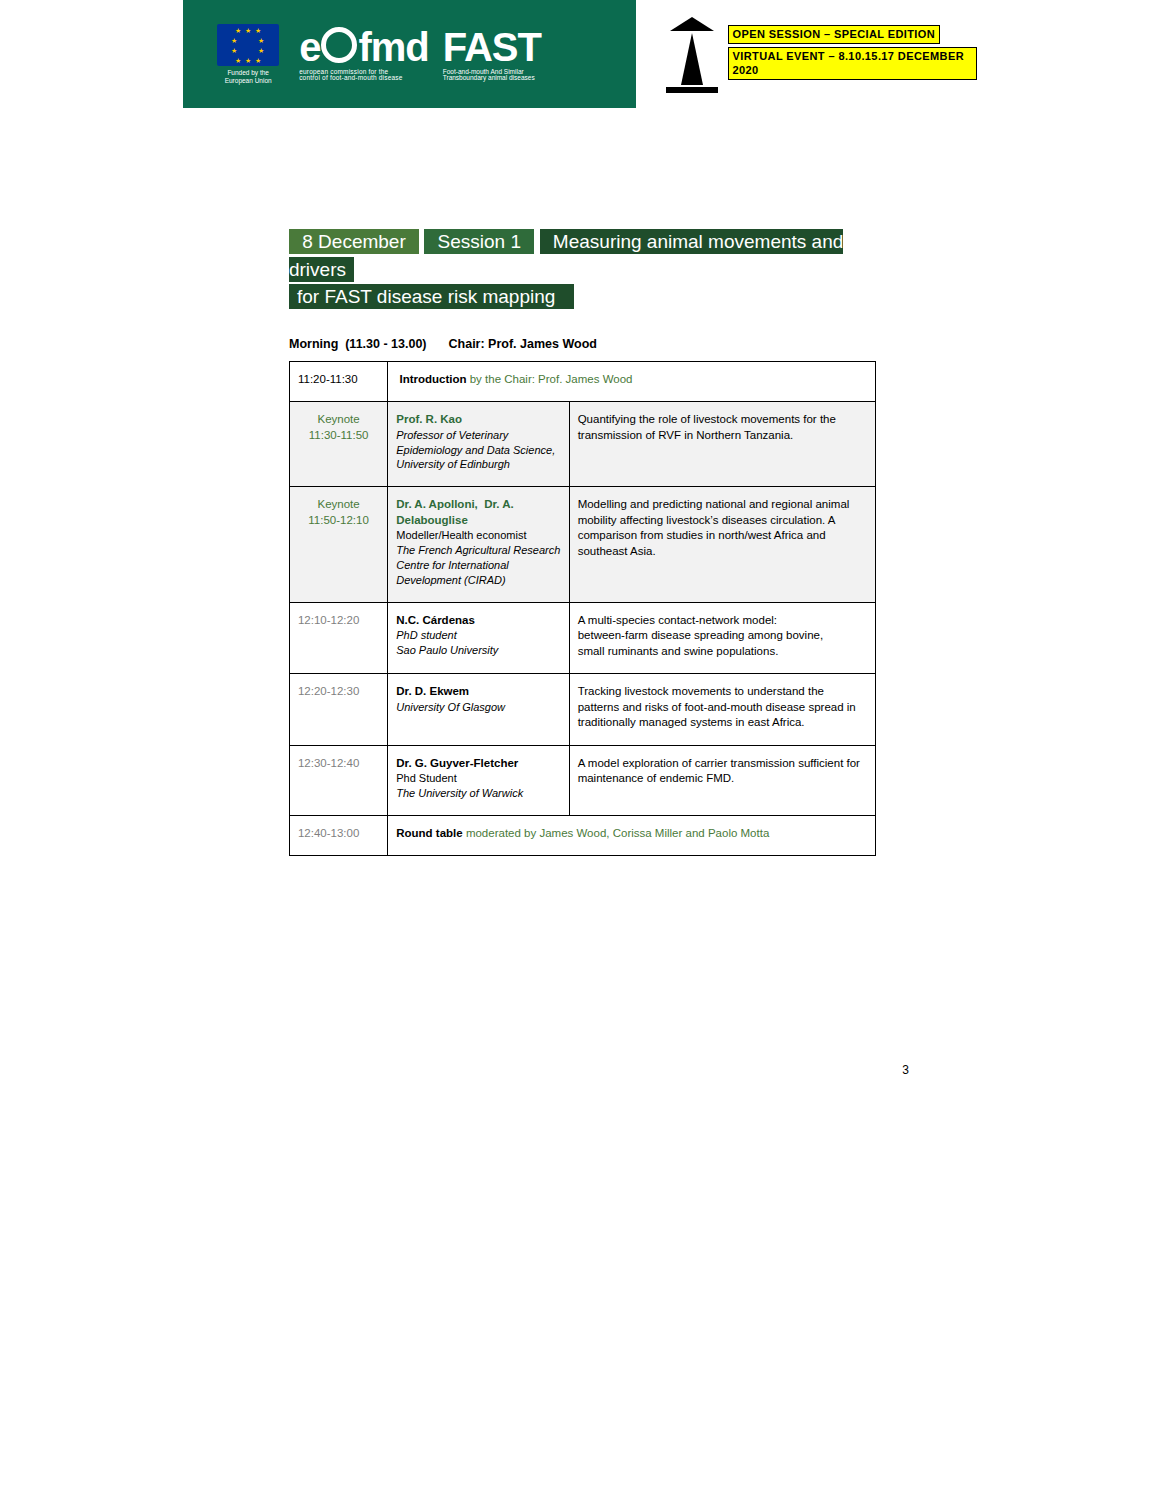Funded by the
European Union
e fmd
european commission for the
control of foot-and-mouth disease
FAST
Foot-and-mouth And Similar
Transboundary animal diseases
Open Session – Special Edition
Virtual event – 8.10.15.17 December 2020
8 December Session 1 Measuring animal movements and drivers
for FAST disease risk mapping
Morning (11.30 - 13.00) Chair: Prof. James Wood
| 11:20-11:30 | Introduction by the Chair: Prof. James Wood |
| Keynote 11:30-11:50 | Prof. R. Kao Professor of Veterinary Epidemiology and Data Science, University of Edinburgh | Quantifying the role of livestock movements for the transmission of RVF in Northern Tanzania. |
| Keynote 11:50-12:10 | Dr. A. Apolloni, Dr. A. Delabouglise Modeller/Health economist The French Agricultural Research Centre for International Development (CIRAD) | Modelling and predicting national and regional animal mobility affecting livestock’s diseases circulation. A comparison from studies in north/west Africa and southeast Asia. |
| 12:10-12:20 | N.C. Cárdenas PhD student Sao Paulo University | A multi-species contact-network model: between-farm disease spreading among bovine, small ruminants and swine populations. |
| 12:20-12:30 | Dr. D. Ekwem University Of Glasgow | Tracking livestock movements to understand the patterns and risks of foot-and-mouth disease spread in traditionally managed systems in east Africa. |
| 12:30-12:40 | Dr. G. Guyver-Fletcher Phd Student The University of Warwick | A model exploration of carrier transmission sufficient for maintenance of endemic FMD. |
| 12:40-13:00 | Round table moderated by James Wood, Corissa Miller and Paolo Motta |
3